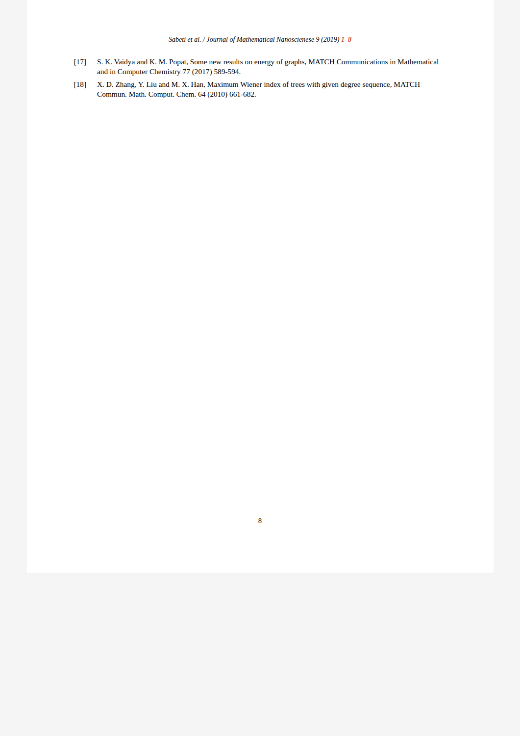Sabeti et al. / Journal of Mathematical Nanoscienese 9 (2019) 1–8
[17] S. K. Vaidya and K. M. Popat, Some new results on energy of graphs, MATCH Communications in Mathematical and in Computer Chemistry 77 (2017) 589-594.
[18] X. D. Zhang, Y. Liu and M. X. Han, Maximum Wiener index of trees with given degree sequence, MATCH Commun. Math. Comput. Chem. 64 (2010) 661-682.
8